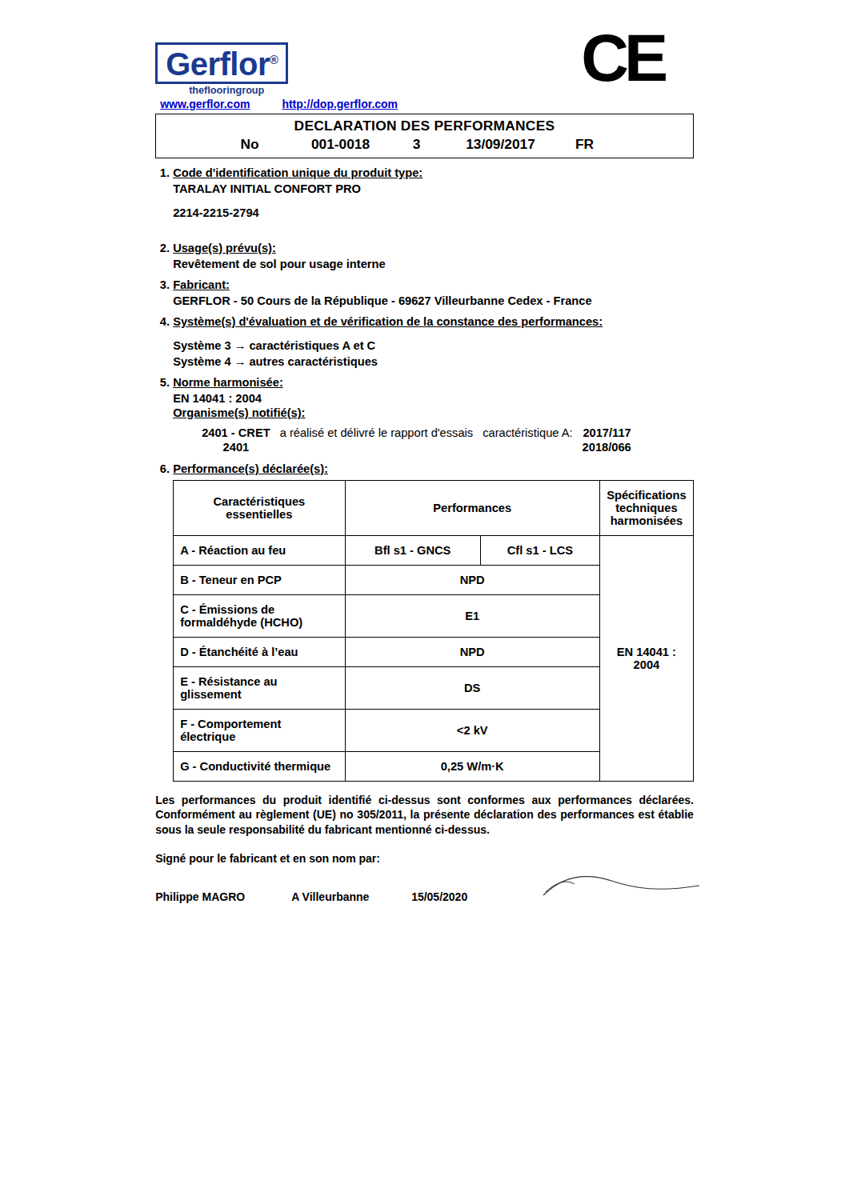Gerflor®
theflooringroup
CE
www.gerflor.com http://dop.gerflor.com
DECLARATION DES PERFORMANCES
No 001-0018313/09/2017 FR
Code d'identification unique du produit type:
TARALAY INITIAL CONFORT PRO
2214-2215-2794
Usage(s) prévu(s):
Revêtement de sol pour usage interne
Fabricant:
GERFLOR - 50 Cours de la République - 69627 Villeurbanne Cedex - France
Système(s) d'évaluation et de vérification de la constance des performances:
Système 3 → caractéristiques A et C
Système 4 → autres caractéristiques
Norme harmonisée:
EN 14041 : 2004
Organisme(s) notifié(s):
| 2401 - CRET | a réalisé et délivré le rapport d'essais | caractéristique A: | 2017/117 |
| 2401 | 2018/066 |
Performance(s) déclarée(s):
| Caractéristiques essentielles | Performances | Spécifications techniques harmonisées |
| --- | --- | --- |
| A - Réaction au feu | Bfl s1 - GNCS | Cfl s1 - LCS | EN 14041 : 2004 |
| B - Teneur en PCP | NPD |
| C - Émissions de formaldéhyde (HCHO) | E1 |
| D - Étanchéité à l’eau | NPD |
| E - Résistance au glissement | DS |
| F - Comportement électrique | <2 kV |
| G - Conductivité thermique | 0,25 W/m·K |
Les performances du produit identifié ci-dessus sont conformes aux performances déclarées. Conformément au règlement (UE) no 305/2011, la présente déclaration des performances est établie sous la seule responsabilité du fabricant mentionné ci-dessus.
Signé pour le fabricant et en son nom par:
Philippe MAGRO
A Villeurbanne
15/05/2020